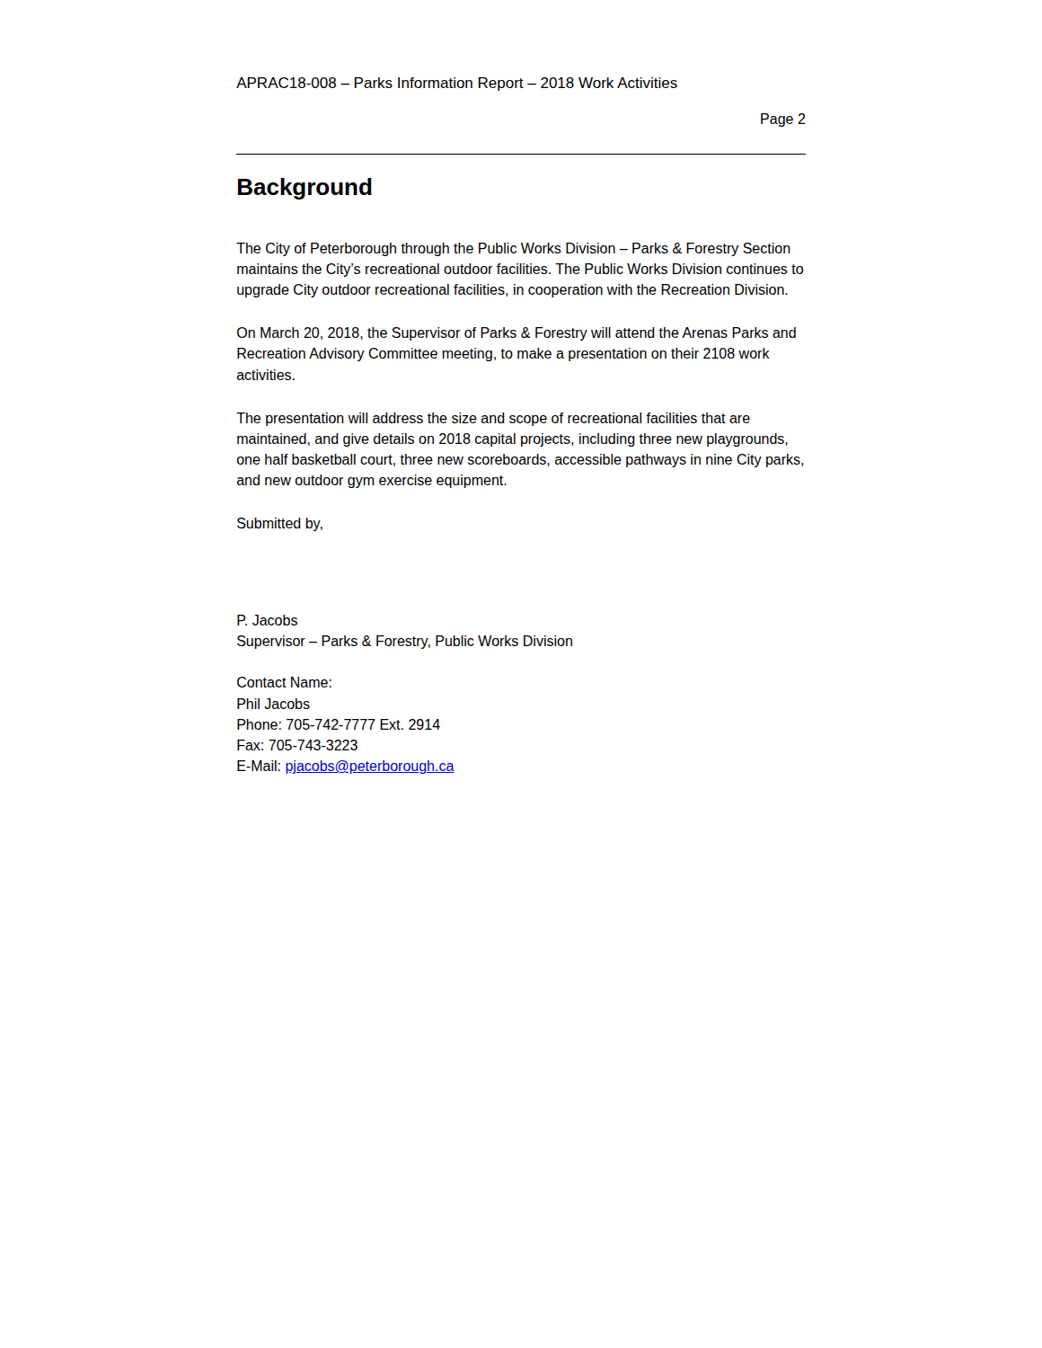APRAC18-008 – Parks Information Report – 2018 Work Activities
Page 2
Background
The City of Peterborough through the Public Works Division – Parks & Forestry Section maintains the City’s recreational outdoor facilities. The Public Works Division continues to upgrade City outdoor recreational facilities, in cooperation with the Recreation Division.
On March 20, 2018, the Supervisor of Parks & Forestry will attend the Arenas Parks and Recreation Advisory Committee meeting, to make a presentation on their 2108 work activities.
The presentation will address the size and scope of recreational facilities that are maintained, and give details on 2018 capital projects, including three new playgrounds, one half basketball court, three new scoreboards, accessible pathways in nine City parks, and new outdoor gym exercise equipment.
Submitted by,
P. Jacobs
Supervisor – Parks & Forestry, Public Works Division
Contact Name:
Phil Jacobs
Phone: 705-742-7777 Ext. 2914
Fax: 705-743-3223
E-Mail: pjacobs@peterborough.ca